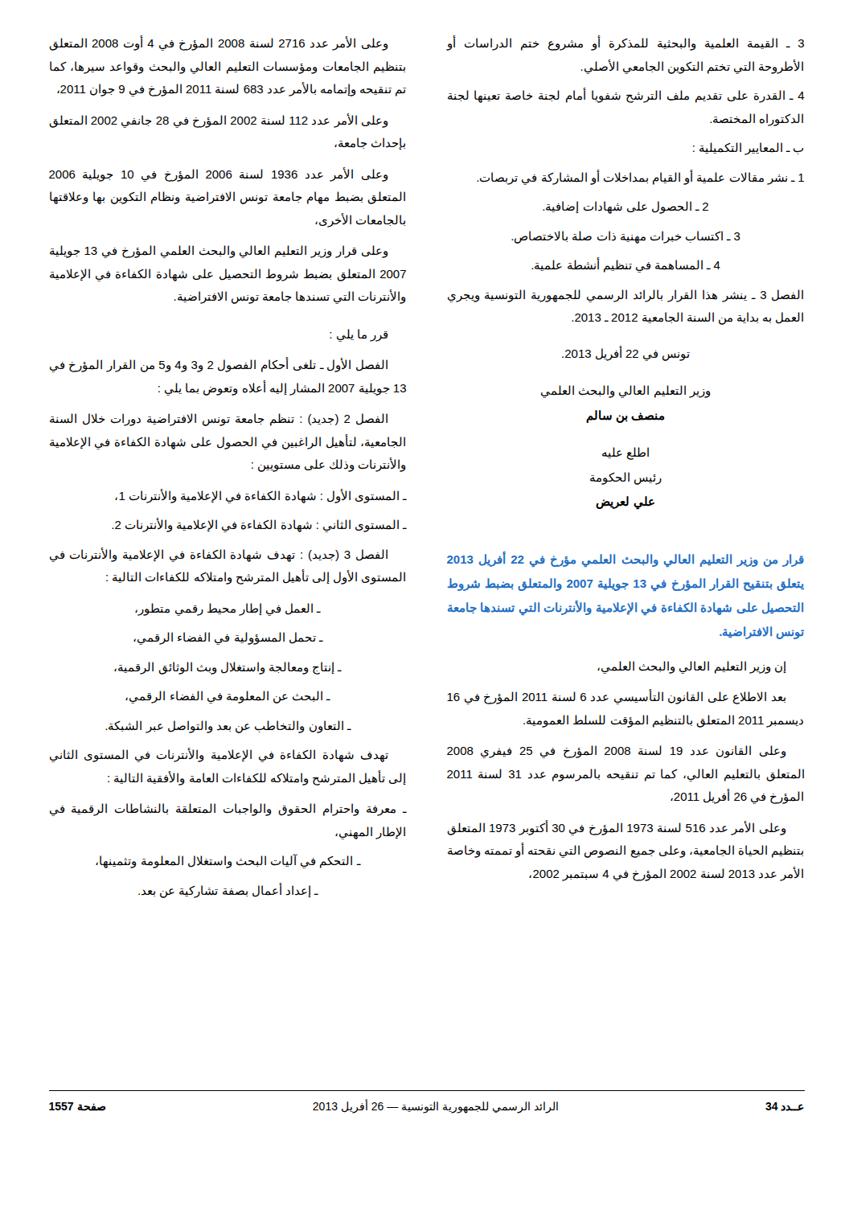3 ـ القيمة العلمية والبحثية للمذكرة أو مشروع ختم الدراسات أو الأطروحة التي تختم التكوين الجامعي الأصلي.
4 ـ القدرة على تقديم ملف الترشح شفويا أمام لجنة خاصة تعينها لجنة الدكتوراه المختصة.
ب ـ المعايير التكميلية :
1 ـ نشر مقالات علمية أو القيام بمداخلات أو المشاركة في تربصات.
2 ـ الحصول على شهادات إضافية.
3 ـ اكتساب خبرات مهنية ذات صلة بالاختصاص.
4 ـ المساهمة في تنظيم أنشطة علمية.
الفصل 3 ـ ينشر هذا القرار بالرائد الرسمي للجمهورية التونسية ويجري العمل به بداية من السنة الجامعية 2012 ـ 2013.
تونس في 22 أفريل 2013.
وزير التعليم العالي والبحث العلمي
منصف بن سالم
اطلع عليه
رئيس الحكومة
علي لعريض
قرار من وزير التعليم العالي والبحث العلمي مؤرخ في 22 أفريل 2013 يتعلق بتنقيح القرار المؤرخ في 13 جويلية 2007 والمتعلق بضبط شروط التحصيل على شهادة الكفاءة في الإعلامية والأنترنات التي تسندها جامعة تونس الافتراضية.
إن وزير التعليم العالي والبحث العلمي،
بعد الاطلاع على القانون التأسيسي عدد 6 لسنة 2011 المؤرخ في 16 ديسمبر 2011 المتعلق بالتنظيم المؤقت للسلط العمومية.
وعلى القانون عدد 19 لسنة 2008 المؤرخ في 25 فيفري 2008 المتعلق بالتعليم العالي، كما تم تنقيحه بالمرسوم عدد 31 لسنة 2011 المؤرخ في 26 أفريل 2011،
وعلى الأمر عدد 516 لسنة 1973 المؤرخ في 30 أكتوبر 1973 المتعلق بتنظيم الحياة الجامعية، وعلى جميع النصوص التي نقحته أو تممته وخاصة الأمر عدد 2013 لسنة 2002 المؤرخ في 4 سبتمبر 2002،
وعلى الأمر عدد 2716 لسنة 2008 المؤرخ في 4 أوت 2008 المتعلق بتنظيم الجامعات ومؤسسات التعليم العالي والبحث وقواعد سيرها، كما تم تنقيحه وإتمامه بالأمر عدد 683 لسنة 2011 المؤرخ في 9 جوان 2011،
وعلى الأمر عدد 112 لسنة 2002 المؤرخ في 28 جانفي 2002 المتعلق بإحداث جامعة،
وعلى الأمر عدد 1936 لسنة 2006 المؤرخ في 10 جويلية 2006 المتعلق بضبط مهام جامعة تونس الافتراضية ونظام التكوين بها وعلاقتها بالجامعات الأخرى،
وعلى قرار وزير التعليم العالي والبحث العلمي المؤرخ في 13 جويلية 2007 المتعلق بضبط شروط التحصيل على شهادة الكفاءة في الإعلامية والأنترنات التي تسندها جامعة تونس الافتراضية.
قرر ما يلي :
الفصل الأول ـ تلغى أحكام الفصول 2 و3 و4 و5 من القرار المؤرخ في 13 جويلية 2007 المشار إليه أعلاه وتعوض بما يلي :
الفصل 2 (جديد) : تنظم جامعة تونس الافتراضية دورات خلال السنة الجامعية، لتأهيل الراغبين في الحصول على شهادة الكفاءة في الإعلامية والأنترنات وذلك على مستويين :
ـ المستوى الأول : شهادة الكفاءة في الإعلامية والأنترنات 1،
ـ المستوى الثاني : شهادة الكفاءة في الإعلامية والأنترنات 2.
الفصل 3 (جديد) : تهدف شهادة الكفاءة في الإعلامية والأنترنات في المستوى الأول إلى تأهيل المترشح وامتلاكه للكفاءات التالية :
ـ العمل في إطار محيط رقمي متطور،
ـ تحمل المسؤولية في الفضاء الرقمي،
ـ إنتاج ومعالجة واستغلال وبث الوثائق الرقمية،
ـ البحث عن المعلومة في الفضاء الرقمي،
ـ التعاون والتخاطب عن بعد والتواصل عبر الشبكة.
تهدف شهادة الكفاءة في الإعلامية والأنترنات في المستوى الثاني إلى تأهيل المترشح وامتلاكه للكفاءات العامة والأفقية التالية :
ـ معرفة واحترام الحقوق والواجبات المتعلقة بالنشاطات الرقمية في الإطار المهني،
ـ التحكم في آليات البحث واستغلال المعلومة وتثمينها،
ـ إعداد أعمال بصفة تشاركية عن بعد.
عــدد 34
الرائد الرسمي للجمهورية التونسية — 26 أفريل 2013
صفحة 1557